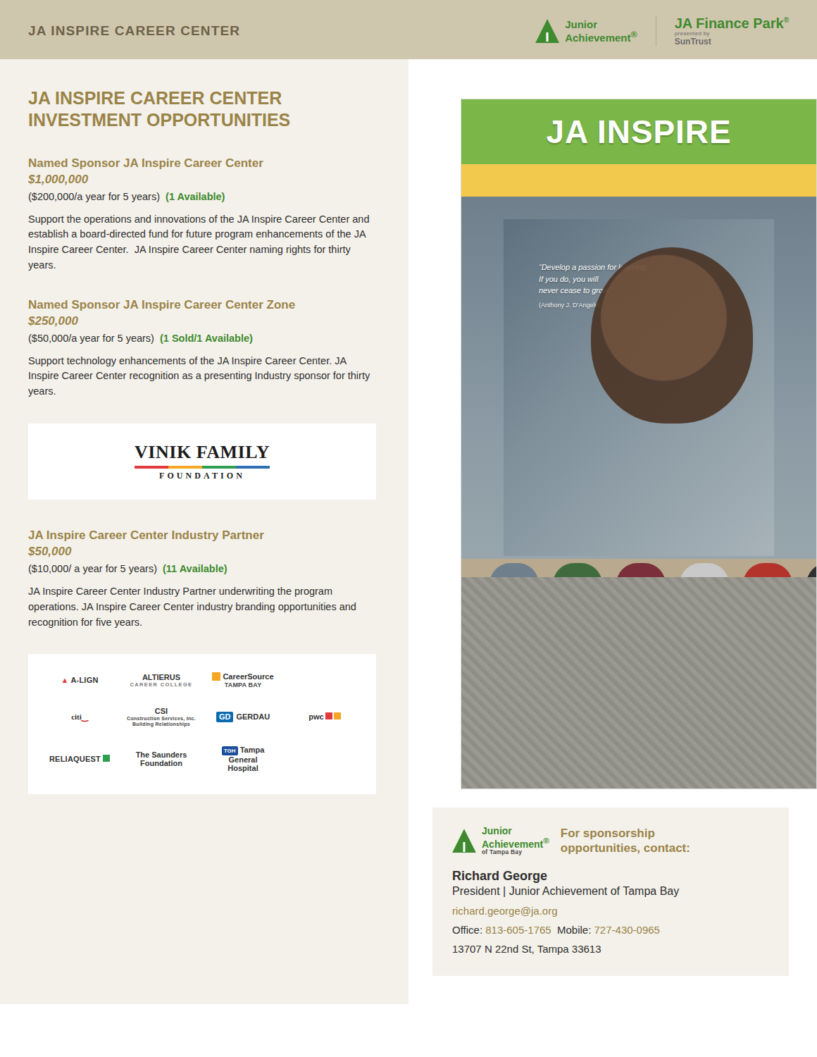JA Inspire Career Center
Junior
Achievement®
JA Finance Park®
presented by
SunTrust
JA INSPIRE CAREER CENTER
INVESTMENT OPPORTUNITIES
Named Sponsor JA Inspire Career Center
$1,000,000
($200,000/a year for 5 years) (1 Available)
Support the operations and innovations of the JA Inspire Career Center and establish a board-directed fund for future program enhancements of the JA Inspire Career Center. JA Inspire Career Center naming rights for thirty years.
Named Sponsor JA Inspire Career Center Zone
$250,000
($50,000/a year for 5 years) (1 Sold/1 Available)
Support technology enhancements of the JA Inspire Career Center. JA Inspire Career Center recognition as a presenting Industry sponsor for thirty years.
VINIK FAMILY
FOUNDATION
JA Inspire Career Center Industry Partner
$50,000
($10,000/ a year for 5 years) (11 Available)
JA Inspire Career Center Industry Partner underwriting the program operations. JA Inspire Career Center industry branding opportunities and recognition for five years.
▲ A‑LIGN
ALTIERUSCAREER COLLEGE
CareerSourceTAMPA BAY
citi‿
CSIConstruction Services, Inc.
Building Relationships
GDGERDAU
pwc
RELIAQUEST
The Saunders
Foundation
TGHTampa
General
Hospital
JA INSPIRE
“Develop a passion for learning.
If you do, you will
never cease to grow.” (Anthony J. D’Angelo)
Junior
Achievement®of Tampa Bay
For sponsorship
opportunities, contact:
Richard George
President | Junior Achievement of Tampa Bay
richard.george@ja.org
Office: 813-605-1765 Mobile: 727-430-0965
13707 N 22nd St, Tampa 33613